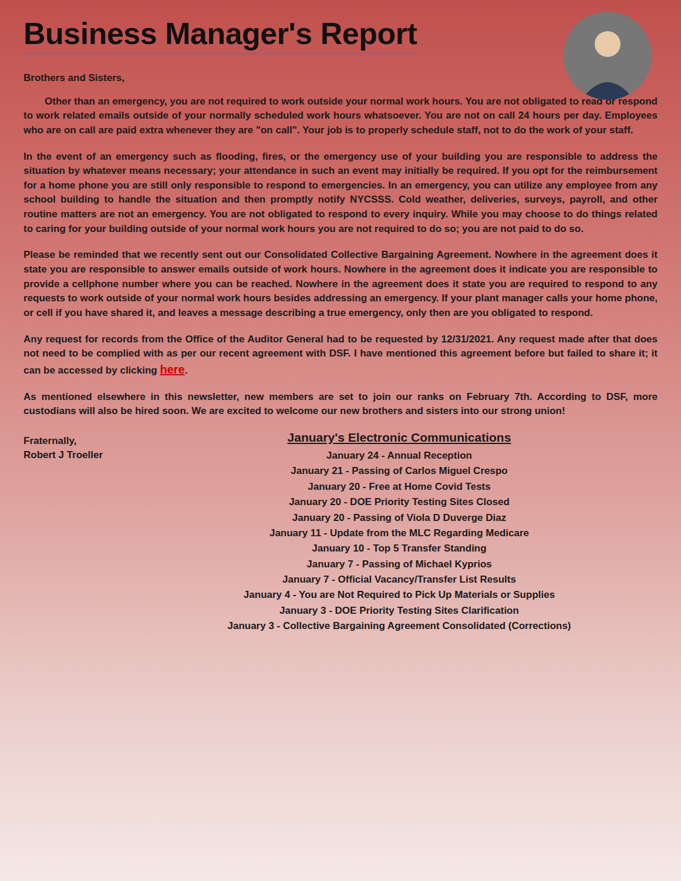Business Manager's Report
Brothers and Sisters,
Other than an emergency, you are not required to work outside your normal work hours. You are not obligated to read or respond to work related emails outside of your normally scheduled work hours whatsoever. You are not on call 24 hours per day. Employees who are on call are paid extra whenever they are "on call". Your job is to properly schedule staff, not to do the work of your staff.
In the event of an emergency such as flooding, fires, or the emergency use of your building you are responsible to address the situation by whatever means necessary; your attendance in such an event may initially be required. If you opt for the reimbursement for a home phone you are still only responsible to respond to emergencies. In an emergency, you can utilize any employee from any school building to handle the situation and then promptly notify NYCSSS. Cold weather, deliveries, surveys, payroll, and other routine matters are not an emergency. You are not obligated to respond to every inquiry. While you may choose to do things related to caring for your building outside of your normal work hours you are not required to do so; you are not paid to do so.
Please be reminded that we recently sent out our Consolidated Collective Bargaining Agreement. Nowhere in the agreement does it state you are responsible to answer emails outside of work hours. Nowhere in the agreement does it indicate you are responsible to provide a cellphone number where you can be reached. Nowhere in the agreement does it state you are required to respond to any requests to work outside of your normal work hours besides addressing an emergency. If your plant manager calls your home phone, or cell if you have shared it, and leaves a message describing a true emergency, only then are you obligated to respond.
Any request for records from the Office of the Auditor General had to be requested by 12/31/2021. Any request made after that does not need to be complied with as per our recent agreement with DSF. I have mentioned this agreement before but failed to share it; it can be accessed by clicking here.
As mentioned elsewhere in this newsletter, new members are set to join our ranks on February 7th. According to DSF, more custodians will also be hired soon. We are excited to welcome our new brothers and sisters into our strong union!
Fraternally,
Robert J Troeller
January's Electronic Communications
January 24 - Annual Reception
January 21 - Passing of Carlos Miguel Crespo
January 20 - Free at Home Covid Tests
January 20 - DOE Priority Testing Sites Closed
January 20 - Passing of Viola D Duverge Diaz
January 11 - Update from the MLC Regarding Medicare
January 10 - Top 5 Transfer Standing
January 7 - Passing of Michael Kyprios
January 7 - Official Vacancy/Transfer List Results
January 4 - You are Not Required to Pick Up Materials or Supplies
January 3 - DOE Priority Testing Sites Clarification
January 3 - Collective Bargaining Agreement Consolidated (Corrections)